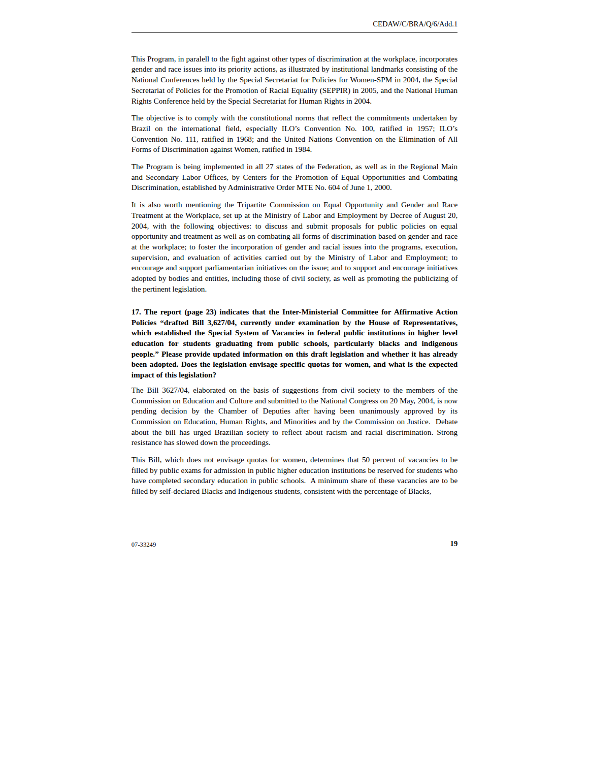CEDAW/C/BRA/Q/6/Add.1
This Program, in paralell to the fight against other types of discrimination at the workplace, incorporates gender and race issues into its priority actions, as illustrated by institutional landmarks consisting of the National Conferences held by the Special Secretariat for Policies for Women-SPM in 2004, the Special Secretariat of Policies for the Promotion of Racial Equality (SEPPIR) in 2005, and the National Human Rights Conference held by the Special Secretariat for Human Rights in 2004.
The objective is to comply with the constitutional norms that reflect the commitments undertaken by Brazil on the international field, especially ILO’s Convention No. 100, ratified in 1957; ILO’s Convention No. 111, ratified in 1968; and the United Nations Convention on the Elimination of All Forms of Discrimination against Women, ratified in 1984.
The Program is being implemented in all 27 states of the Federation, as well as in the Regional Main and Secondary Labor Offices, by Centers for the Promotion of Equal Opportunities and Combating Discrimination, established by Administrative Order MTE No. 604 of June 1, 2000.
It is also worth mentioning the Tripartite Commission on Equal Opportunity and Gender and Race Treatment at the Workplace, set up at the Ministry of Labor and Employment by Decree of August 20, 2004, with the following objectives: to discuss and submit proposals for public policies on equal opportunity and treatment as well as on combating all forms of discrimination based on gender and race at the workplace; to foster the incorporation of gender and racial issues into the programs, execution, supervision, and evaluation of activities carried out by the Ministry of Labor and Employment; to encourage and support parliamentarian initiatives on the issue; and to support and encourage initiatives adopted by bodies and entities, including those of civil society, as well as promoting the publicizing of the pertinent legislation.
17. The report (page 23) indicates that the Inter-Ministerial Committee for Affirmative Action Policies “drafted Bill 3,627/04, currently under examination by the House of Representatives, which established the Special System of Vacancies in federal public institutions in higher level education for students graduating from public schools, particularly blacks and indigenous people.” Please provide updated information on this draft legislation and whether it has already been adopted. Does the legislation envisage specific quotas for women, and what is the expected impact of this legislation?
The Bill 3627/04, elaborated on the basis of suggestions from civil society to the members of the Commission on Education and Culture and submitted to the National Congress on 20 May, 2004, is now pending decision by the Chamber of Deputies after having been unanimously approved by its Commission on Education, Human Rights, and Minorities and by the Commission on Justice. Debate about the bill has urged Brazilian society to reflect about racism and racial discrimination. Strong resistance has slowed down the proceedings.
This Bill, which does not envisage quotas for women, determines that 50 percent of vacancies to be filled by public exams for admission in public higher education institutions be reserved for students who have completed secondary education in public schools. A minimum share of these vacancies are to be filled by self-declared Blacks and Indigenous students, consistent with the percentage of Blacks,
07-33249 19